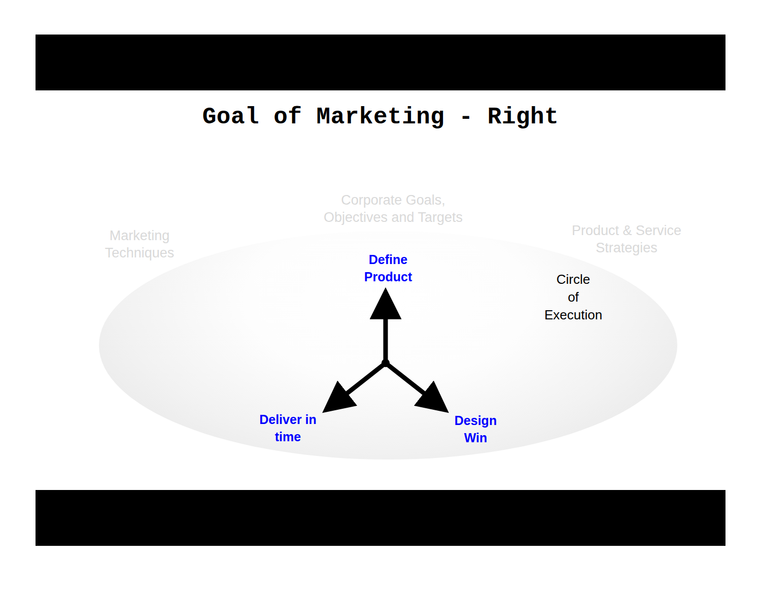Goal of Marketing - Right
Corporate Goals,
Objectives and Targets
Marketing
Techniques
Product & Service
Strategies
Circle
of
Execution
Define
Product
Deliver in
time
Design
Win